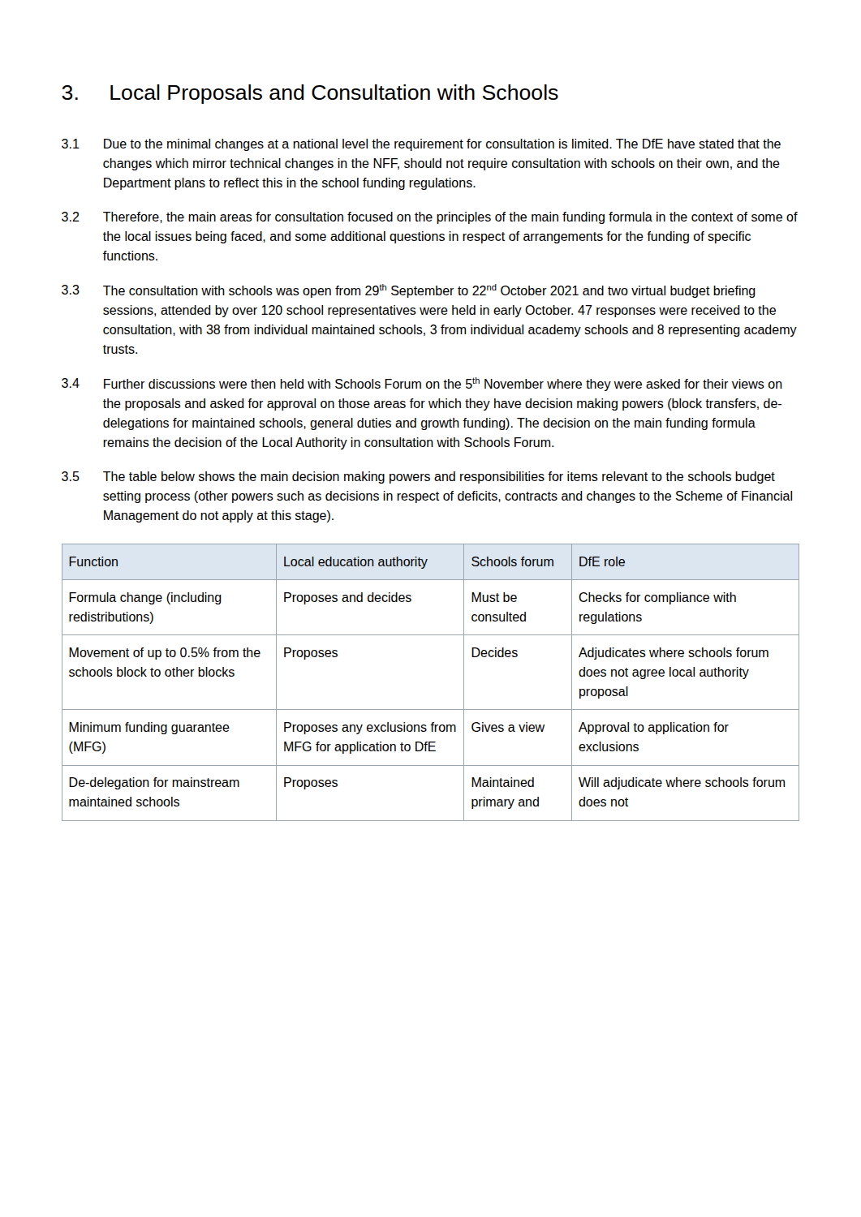3. Local Proposals and Consultation with Schools
3.1
Due to the minimal changes at a national level the requirement for consultation is limited. The DfE have stated that the changes which mirror technical changes in the NFF, should not require consultation with schools on their own, and the Department plans to reflect this in the school funding regulations.
3.2
Therefore, the main areas for consultation focused on the principles of the main funding formula in the context of some of the local issues being faced, and some additional questions in respect of arrangements for the funding of specific functions.
3.3
The consultation with schools was open from 29th September to 22nd October 2021 and two virtual budget briefing sessions, attended by over 120 school representatives were held in early October. 47 responses were received to the consultation, with 38 from individual maintained schools, 3 from individual academy schools and 8 representing academy trusts.
3.4
Further discussions were then held with Schools Forum on the 5th November where they were asked for their views on the proposals and asked for approval on those areas for which they have decision making powers (block transfers, de-delegations for maintained schools, general duties and growth funding). The decision on the main funding formula remains the decision of the Local Authority in consultation with Schools Forum.
3.5
The table below shows the main decision making powers and responsibilities for items relevant to the schools budget setting process (other powers such as decisions in respect of deficits, contracts and changes to the Scheme of Financial Management do not apply at this stage).
| Function | Local education authority | Schools forum | DfE role |
| --- | --- | --- | --- |
| Formula change (including redistributions) | Proposes and decides | Must be consulted | Checks for compliance with regulations |
| Movement of up to 0.5% from the schools block to other blocks | Proposes | Decides | Adjudicates where schools forum does not agree local authority proposal |
| Minimum funding guarantee (MFG) | Proposes any exclusions from MFG for application to DfE | Gives a view | Approval to application for exclusions |
| De-delegation for mainstream maintained schools | Proposes | Maintained primary and | Will adjudicate where schools forum does not |